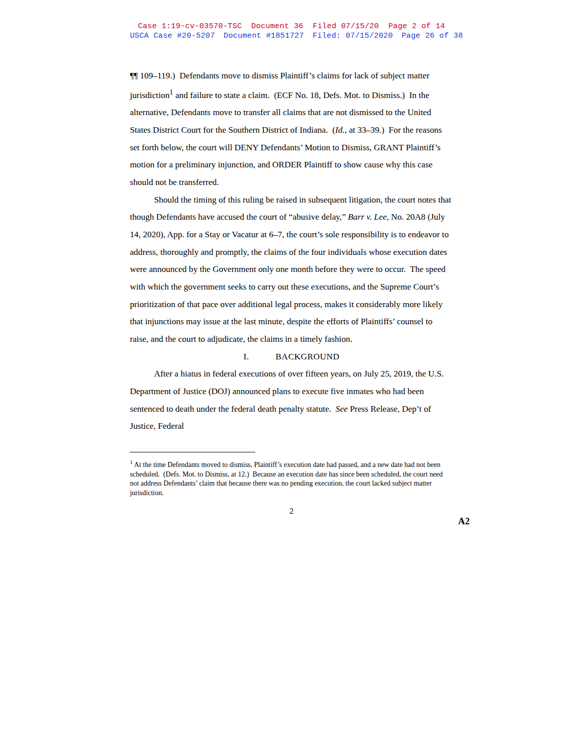Case 1:19-cv-03570-TSC Document 36 Filed 07/15/20 Page 2 of 14
USCA Case #20-5207 Document #1851727 Filed: 07/15/2020 Page 26 of 38
¶¶ 109–119.) Defendants move to dismiss Plaintiff’s claims for lack of subject matter jurisdiction1 and failure to state a claim. (ECF No. 18, Defs. Mot. to Dismiss.) In the alternative, Defendants move to transfer all claims that are not dismissed to the United States District Court for the Southern District of Indiana. (Id., at 33–39.) For the reasons set forth below, the court will DENY Defendants’ Motion to Dismiss, GRANT Plaintiff’s motion for a preliminary injunction, and ORDER Plaintiff to show cause why this case should not be transferred.
Should the timing of this ruling be raised in subsequent litigation, the court notes that though Defendants have accused the court of “abusive delay,” Barr v. Lee, No. 20A8 (July 14, 2020), App. for a Stay or Vacatur at 6–7, the court’s sole responsibility is to endeavor to address, thoroughly and promptly, the claims of the four individuals whose execution dates were announced by the Government only one month before they were to occur. The speed with which the government seeks to carry out these executions, and the Supreme Court’s prioritization of that pace over additional legal process, makes it considerably more likely that injunctions may issue at the last minute, despite the efforts of Plaintiffs’ counsel to raise, and the court to adjudicate, the claims in a timely fashion.
I. BACKGROUND
After a hiatus in federal executions of over fifteen years, on July 25, 2019, the U.S. Department of Justice (DOJ) announced plans to execute five inmates who had been sentenced to death under the federal death penalty statute. See Press Release, Dep’t of Justice, Federal
1 At the time Defendants moved to dismiss, Plaintiff’s execution date had passed, and a new date had not been scheduled. (Defs. Mot. to Dismiss, at 12.) Because an execution date has since been scheduled, the court need not address Defendants’ claim that because there was no pending execution, the court lacked subject matter jurisdiction.
2
A2